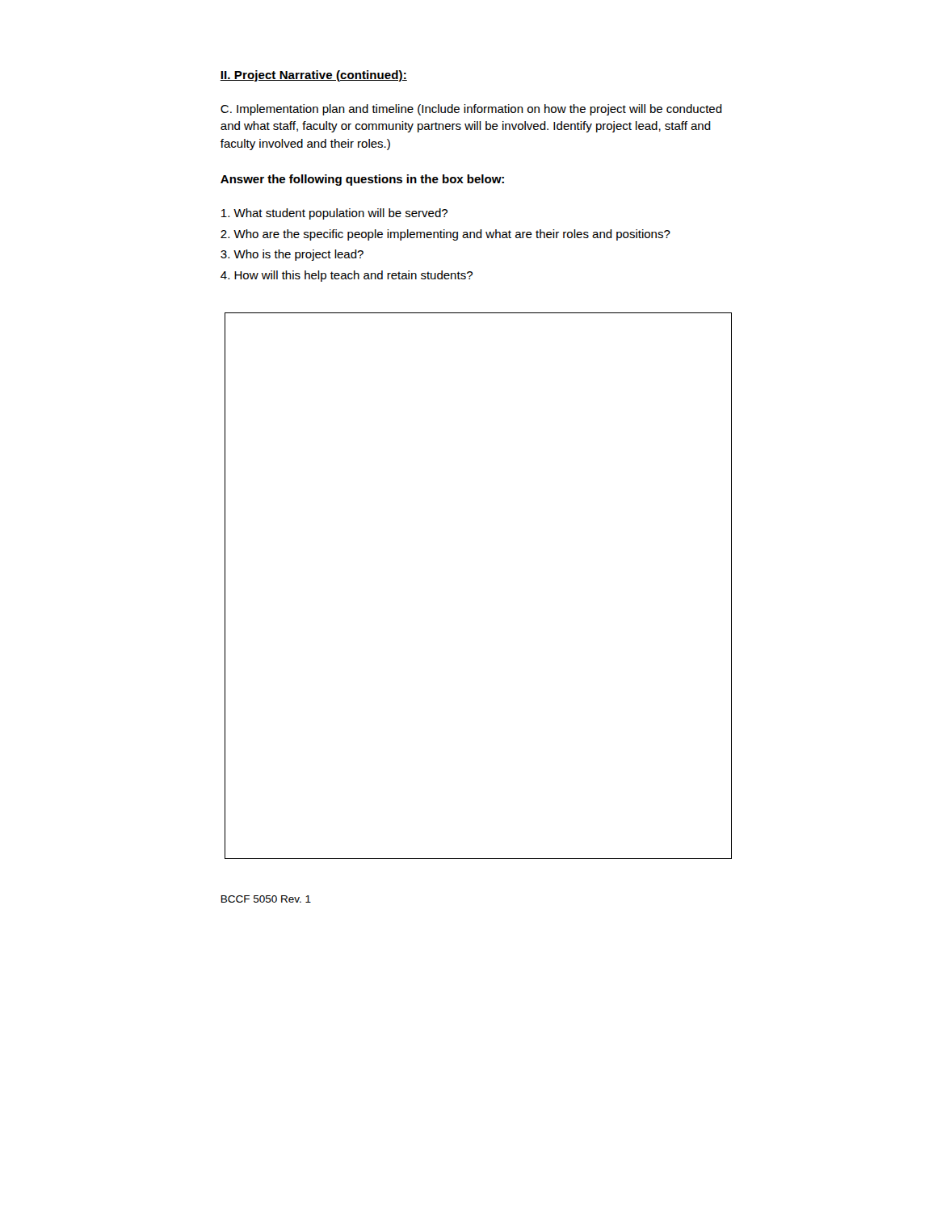II. Project Narrative (continued):
C. Implementation plan and timeline (Include information on how the project will be conducted and what staff, faculty or community partners will be involved. Identify project lead, staff and faculty involved and their roles.)
Answer the following questions in the box below:
1. What student population will be served?
2. Who are the specific people implementing and what are their roles and positions?
3. Who is the project lead?
4. How will this help teach and retain students?
BCCF 5050 Rev. 1